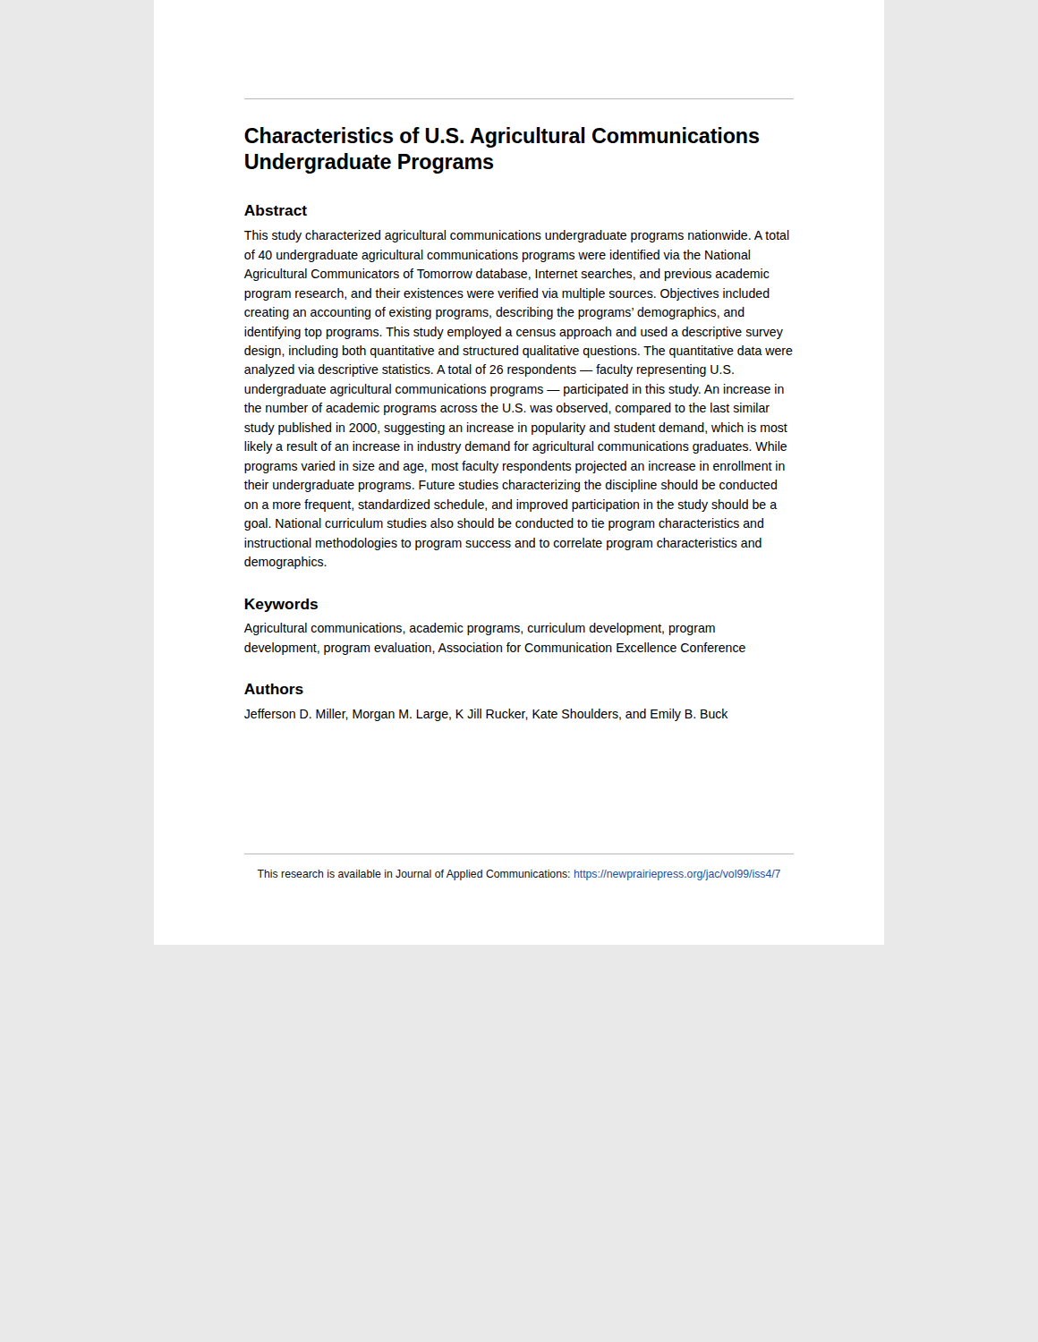Characteristics of U.S. Agricultural Communications Undergraduate Programs
Abstract
This study characterized agricultural communications undergraduate programs nationwide. A total of 40 undergraduate agricultural communications programs were identified via the National Agricultural Communicators of Tomorrow database, Internet searches, and previous academic program research, and their existences were verified via multiple sources. Objectives included creating an accounting of existing programs, describing the programs’ demographics, and identifying top programs. This study employed a census approach and used a descriptive survey design, including both quantitative and structured qualitative questions. The quantitative data were analyzed via descriptive statistics. A total of 26 respondents — faculty representing U.S. undergraduate agricultural communications programs — participated in this study. An increase in the number of academic programs across the U.S. was observed, compared to the last similar study published in 2000, suggesting an increase in popularity and student demand, which is most likely a result of an increase in industry demand for agricultural communications graduates. While programs varied in size and age, most faculty respondents projected an increase in enrollment in their undergraduate programs. Future studies characterizing the discipline should be conducted on a more frequent, standardized schedule, and improved participation in the study should be a goal. National curriculum studies also should be conducted to tie program characteristics and instructional methodologies to program success and to correlate program characteristics and demographics.
Keywords
Agricultural communications, academic programs, curriculum development, program development, program evaluation, Association for Communication Excellence Conference
Authors
Jefferson D. Miller, Morgan M. Large, K Jill Rucker, Kate Shoulders, and Emily B. Buck
This research is available in Journal of Applied Communications: https://newprairiepress.org/jac/vol99/iss4/7